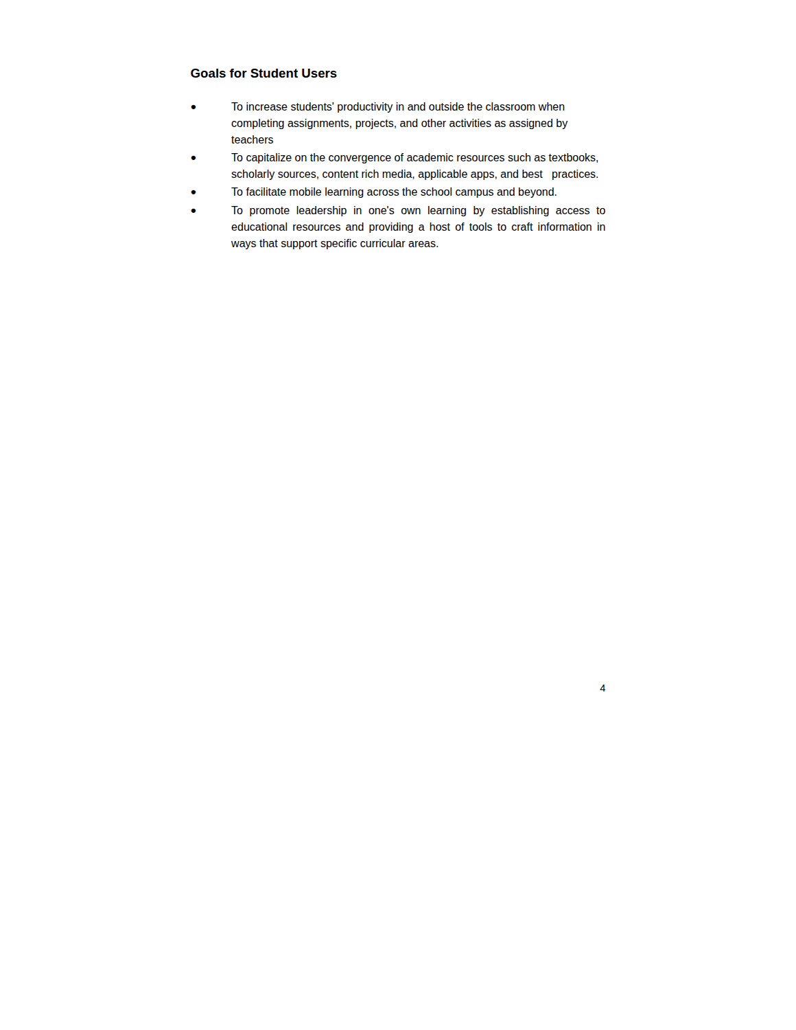Goals for Student Users
● To increase students' productivity in and outside the classroom when completing assignments, projects, and other activities as assigned by teachers
● To capitalize on the convergence of academic resources such as textbooks, scholarly sources, content rich media, applicable apps, and best practices.
● To facilitate mobile learning across the school campus and beyond.
● To promote leadership in one's own learning by establishing access to educational resources and providing a host of tools to craft information in ways that support specific curricular areas.
4